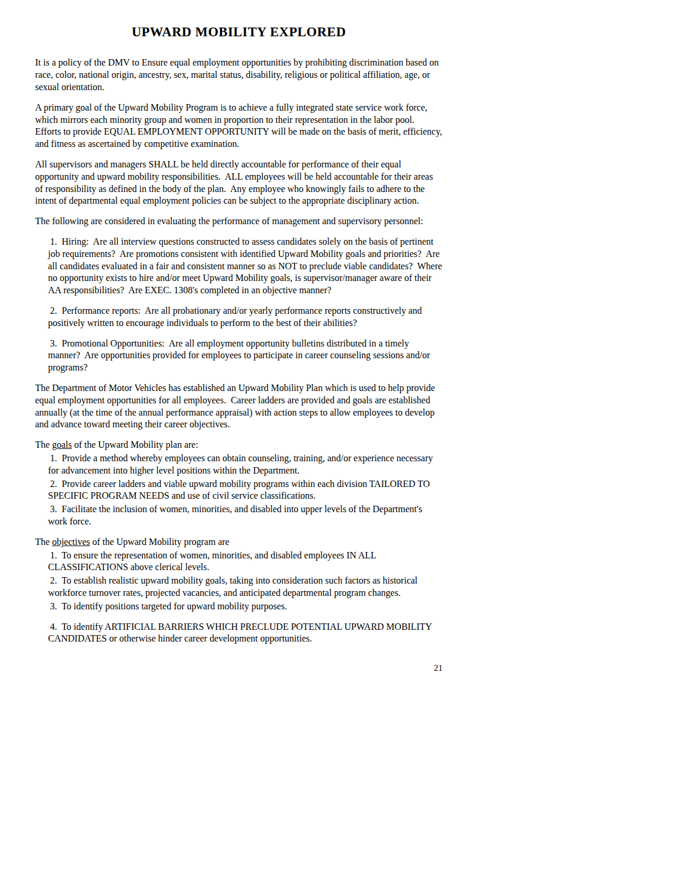UPWARD MOBILITY EXPLORED
It is a policy of the DMV to Ensure equal employment opportunities by prohibiting discrimination based on race, color, national origin, ancestry, sex, marital status, disability, religious or political affiliation, age, or sexual orientation.
A primary goal of the Upward Mobility Program is to achieve a fully integrated state service work force, which mirrors each minority group and women in proportion to their representation in the labor pool. Efforts to provide EQUAL EMPLOYMENT OPPORTUNITY will be made on the basis of merit, efficiency, and fitness as ascertained by competitive examination.
All supervisors and managers SHALL be held directly accountable for performance of their equal opportunity and upward mobility responsibilities. ALL employees will be held accountable for their areas of responsibility as defined in the body of the plan. Any employee who knowingly fails to adhere to the intent of departmental equal employment policies can be subject to the appropriate disciplinary action.
The following are considered in evaluating the performance of management and supervisory personnel:
1. Hiring: Are all interview questions constructed to assess candidates solely on the basis of pertinent job requirements? Are promotions consistent with identified Upward Mobility goals and priorities? Are all candidates evaluated in a fair and consistent manner so as NOT to preclude viable candidates? Where no opportunity exists to hire and/or meet Upward Mobility goals, is supervisor/manager aware of their AA responsibilities? Are EXEC. 1308's completed in an objective manner?
2. Performance reports: Are all probationary and/or yearly performance reports constructively and positively written to encourage individuals to perform to the best of their abilities?
3. Promotional Opportunities: Are all employment opportunity bulletins distributed in a timely manner? Are opportunities provided for employees to participate in career counseling sessions and/or programs?
The Department of Motor Vehicles has established an Upward Mobility Plan which is used to help provide equal employment opportunities for all employees. Career ladders are provided and goals are established annually (at the time of the annual performance appraisal) with action steps to allow employees to develop and advance toward meeting their career objectives.
The goals of the Upward Mobility plan are:
1. Provide a method whereby employees can obtain counseling, training, and/or experience necessary for advancement into higher level positions within the Department.
2. Provide career ladders and viable upward mobility programs within each division TAILORED TO SPECIFIC PROGRAM NEEDS and use of civil service classifications.
3. Facilitate the inclusion of women, minorities, and disabled into upper levels of the Department's work force.
The objectives of the Upward Mobility program are
1. To ensure the representation of women, minorities, and disabled employees IN ALL CLASSIFICATIONS above clerical levels.
2. To establish realistic upward mobility goals, taking into consideration such factors as historical workforce turnover rates, projected vacancies, and anticipated departmental program changes.
3. To identify positions targeted for upward mobility purposes.
4. To identify ARTIFICIAL BARRIERS WHICH PRECLUDE POTENTIAL UPWARD MOBILITY CANDIDATES or otherwise hinder career development opportunities.
21